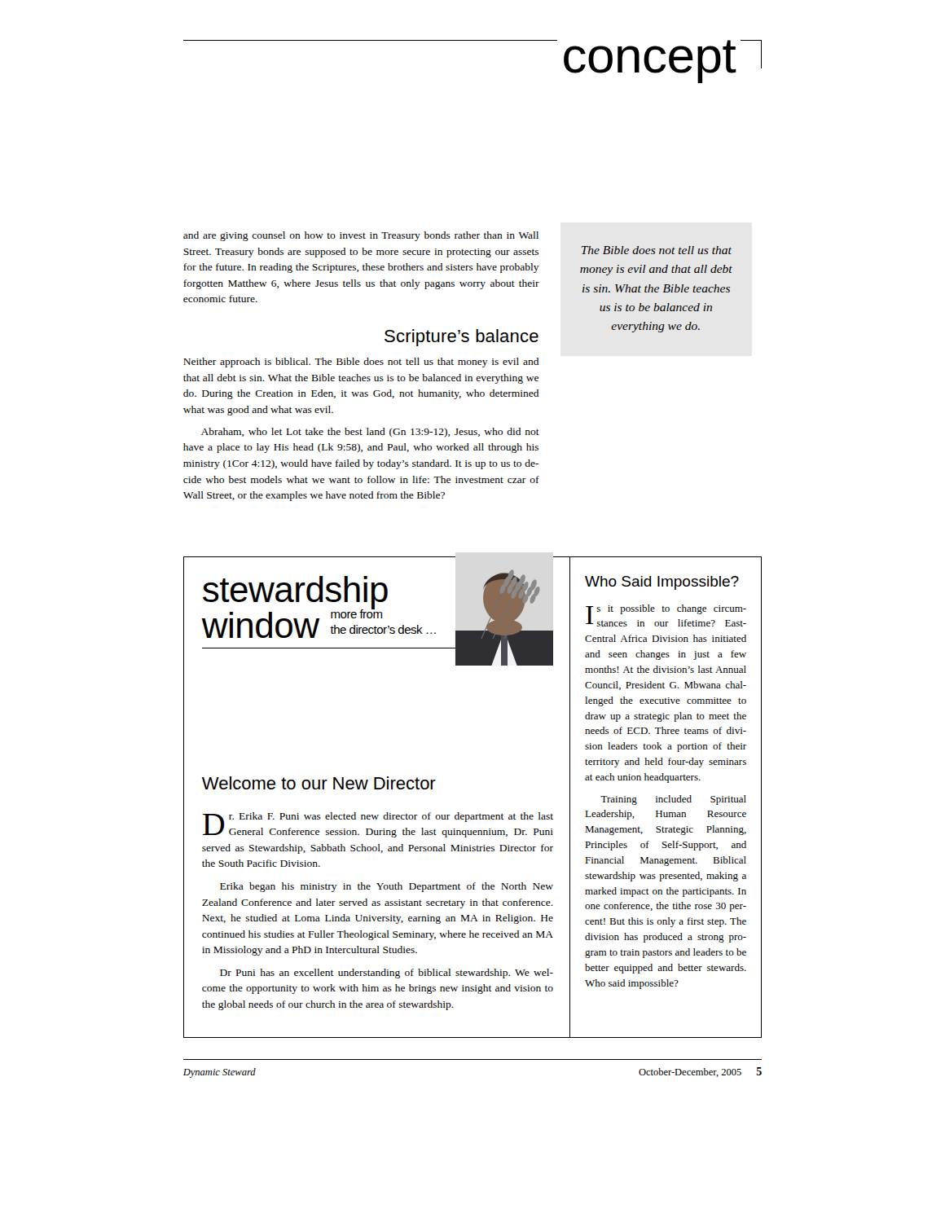concept
and are giving counsel on how to invest in Treasury bonds rather than in Wall Street. Treasury bonds are supposed to be more secure in protecting our assets for the future. In reading the Scriptures, these brothers and sisters have probably forgotten Matthew 6, where Jesus tells us that only pagans worry about their economic future.
Scripture’s balance
Neither approach is biblical. The Bible does not tell us that money is evil and that all debt is sin. What the Bible teaches us is to be balanced in everything we do. During the Creation in Eden, it was God, not humanity, who determined what was good and what was evil.
Abraham, who let Lot take the best land (Gn 13:9-12), Jesus, who did not have a place to lay His head (Lk 9:58), and Paul, who worked all through his ministry (1Cor 4:12), would have failed by today’s standard. It is up to us to decide who best models what we want to follow in life: The investment czar of Wall Street, or the examples we have noted from the Bible?
The Bible does not tell us that money is evil and that all debt is sin. What the Bible teaches us is to be balanced in everything we do.
stewardship
window more from
the director’s desk …
Welcome to our New Director
Dr. Erika F. Puni was elected new director of our department at the last General Conference session. During the last quinquennium, Dr. Puni served as Stewardship, Sabbath School, and Personal Ministries Director for the South Pacific Division.
Erika began his ministry in the Youth Department of the North New Zealand Conference and later served as assistant secretary in that conference. Next, he studied at Loma Linda University, earning an MA in Religion. He continued his studies at Fuller Theological Seminary, where he received an MA in Missiology and a PhD in Intercultural Studies.
Dr Puni has an excellent understanding of biblical stewardship. We welcome the opportunity to work with him as he brings new insight and vision to the global needs of our church in the area of stewardship.
Who Said Impossible?
Is it possible to change circumstances in our lifetime? East-Central Africa Division has initiated and seen changes in just a few months! At the division’s last Annual Council, President G. Mbwana challenged the executive committee to draw up a strategic plan to meet the needs of ECD. Three teams of division leaders took a portion of their territory and held four-day seminars at each union headquarters.
Training included Spiritual Leadership, Human Resource Management, Strategic Planning, Principles of Self-Support, and Financial Management. Biblical stewardship was presented, making a marked impact on the participants. In one conference, the tithe rose 30 percent! But this is only a first step. The division has produced a strong program to train pastors and leaders to be better equipped and better stewards. Who said impossible?
Dynamic Steward
October-December, 2005
5